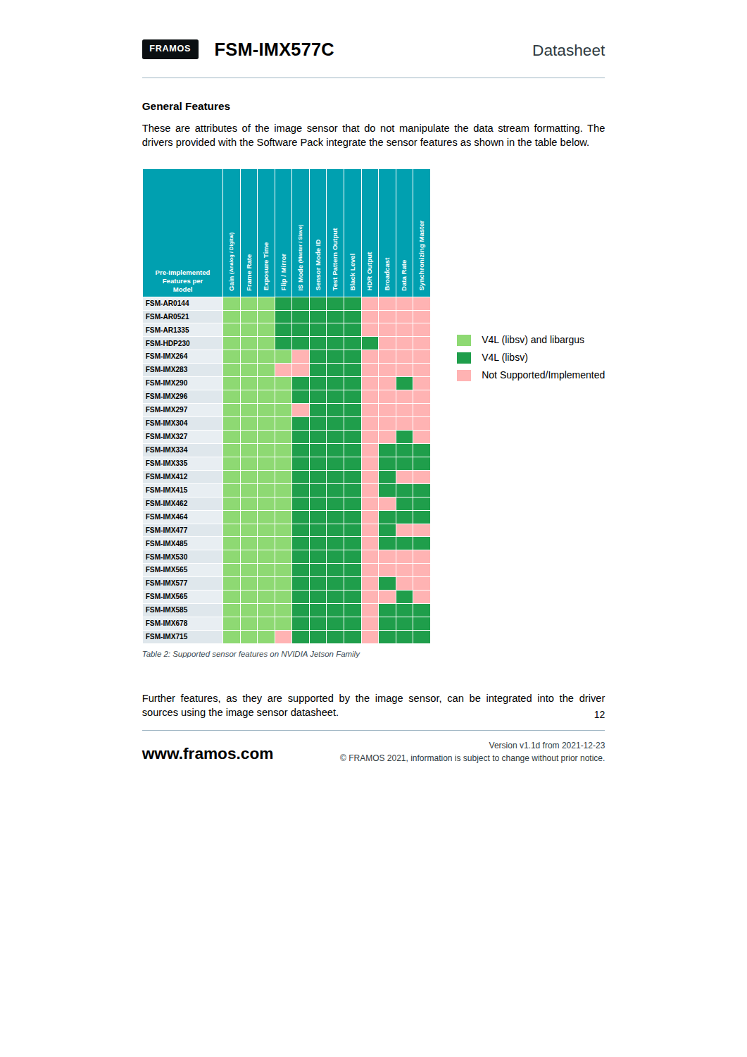FRAMOS
FSM-IMX577C
Datasheet
General Features
These are attributes of the image sensor that do not manipulate the data stream formatting. The drivers provided with the Software Pack integrate the sensor features as shown in the table below.
| Pre-Implemented Features per Model | Gain (Analog / Digital) | Frame Rate | Exposure Time | Flip / Mirror | IS Mode (Master / Slave) | Sensor Mode ID | Test Pattern Output | Black Level | HDR Output | Broadcast | Data Rate | Synchronizing Master |
| --- | --- | --- | --- | --- | --- | --- | --- | --- | --- | --- | --- | --- |
| FSM-AR0144 | | | | | | | | | | | | |
| FSM-AR0521 | | | | | | | | | | | | |
| FSM-AR1335 | | | | | | | | | | | | |
| FSM-HDP230 | | | | | | | | | | | | |
| FSM-IMX264 | | | | | | | | | | | | |
| FSM-IMX283 | | | | | | | | | | | | |
| FSM-IMX290 | | | | | | | | | | | | |
| FSM-IMX296 | | | | | | | | | | | | |
| FSM-IMX297 | | | | | | | | | | | | |
| FSM-IMX304 | | | | | | | | | | | | |
| FSM-IMX327 | | | | | | | | | | | | |
| FSM-IMX334 | | | | | | | | | | | | |
| FSM-IMX335 | | | | | | | | | | | | |
| FSM-IMX412 | | | | | | | | | | | | |
| FSM-IMX415 | | | | | | | | | | | | |
| FSM-IMX462 | | | | | | | | | | | | |
| FSM-IMX464 | | | | | | | | | | | | |
| FSM-IMX477 | | | | | | | | | | | | |
| FSM-IMX485 | | | | | | | | | | | | |
| FSM-IMX530 | | | | | | | | | | | | |
| FSM-IMX565 | | | | | | | | | | | | |
| FSM-IMX577 | | | | | | | | | | | | |
| FSM-IMX565 | | | | | | | | | | | | |
| FSM-IMX585 | | | | | | | | | | | | |
| FSM-IMX678 | | | | | | | | | | | | |
| FSM-IMX715 | | | | | | | | | | | | |
V4L (libsv) and libargus
V4L (libsv)
Not Supported/Implemented
Table 2: Supported sensor features on NVIDIA Jetson Family
Further features, as they are supported by the image sensor, can be integrated into the driver sources using the image sensor datasheet.
12
www. framos.com
Version v1.1d from 2021-12-23
© FRAMOS 2021, information is subject to change without prior notice.